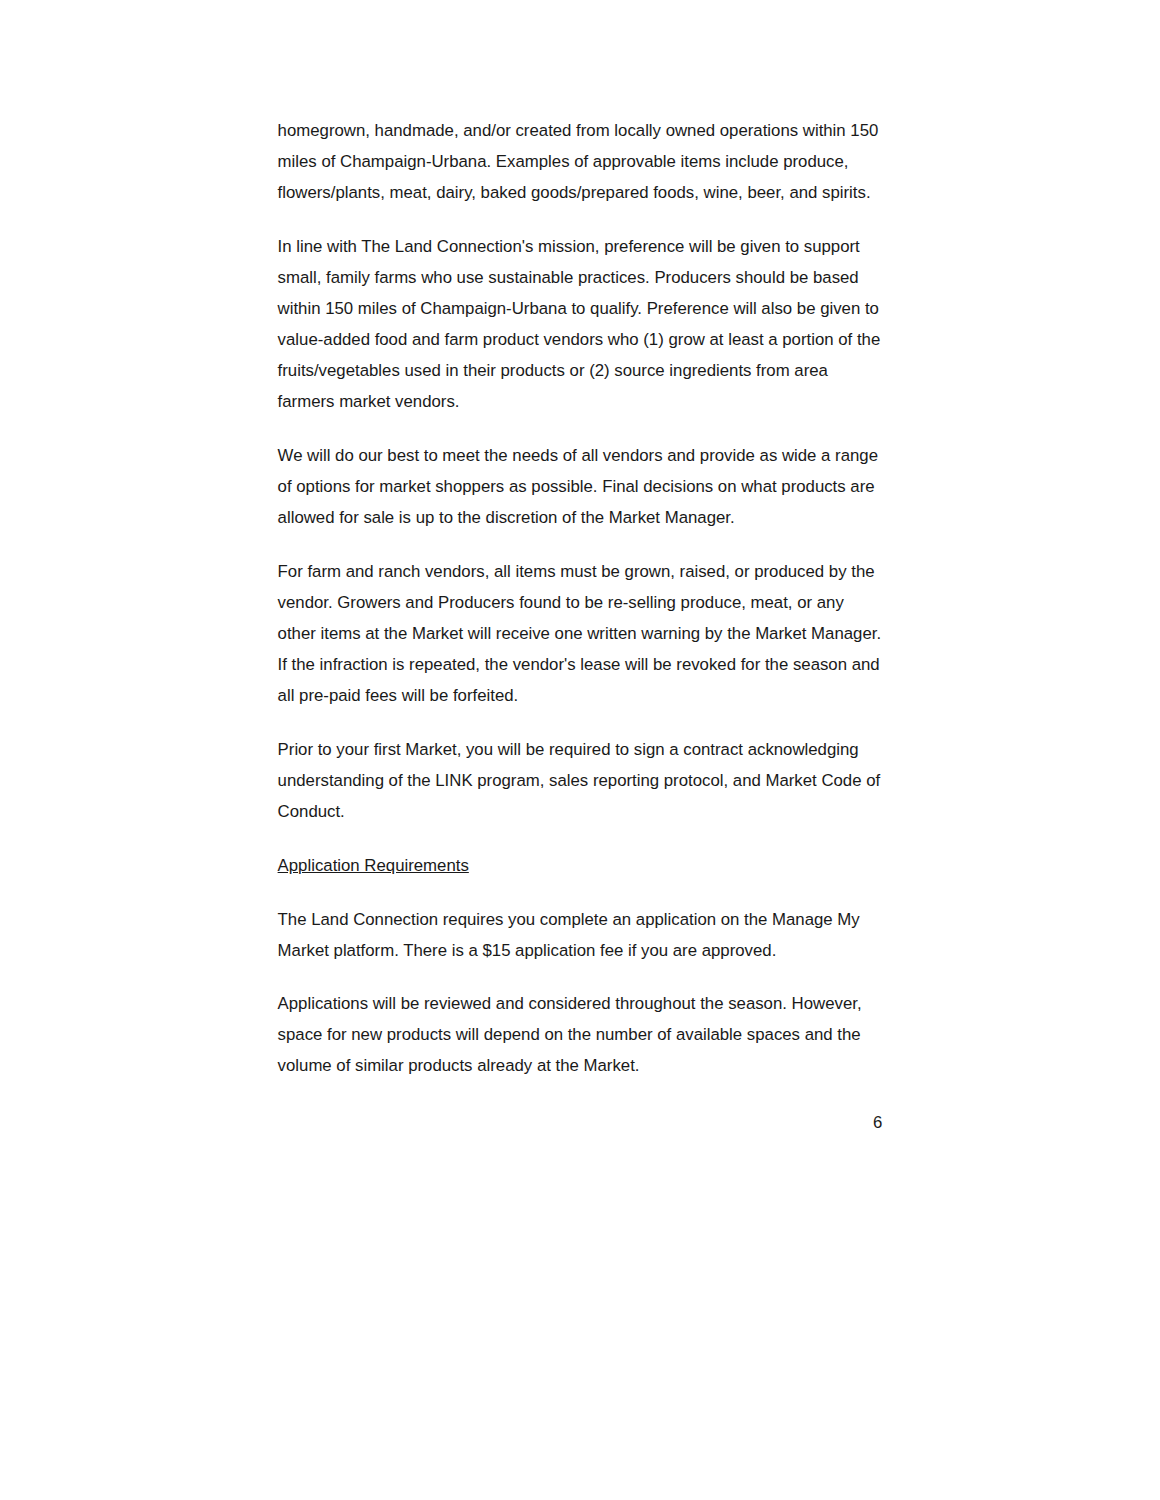homegrown, handmade, and/or created from locally owned operations within 150 miles of Champaign-Urbana. Examples of approvable items include produce, flowers/plants, meat, dairy, baked goods/prepared foods, wine, beer, and spirits.
In line with The Land Connection's mission, preference will be given to support small, family farms who use sustainable practices. Producers should be based within 150 miles of Champaign-Urbana to qualify. Preference will also be given to value-added food and farm product vendors who (1) grow at least a portion of the fruits/vegetables used in their products or (2) source ingredients from area farmers market vendors.
We will do our best to meet the needs of all vendors and provide as wide a range of options for market shoppers as possible. Final decisions on what products are allowed for sale is up to the discretion of the Market Manager.
For farm and ranch vendors, all items must be grown, raised, or produced by the vendor. Growers and Producers found to be re-selling produce, meat, or any other items at the Market will receive one written warning by the Market Manager. If the infraction is repeated, the vendor's lease will be revoked for the season and all pre-paid fees will be forfeited.
Prior to your first Market, you will be required to sign a contract acknowledging understanding of the LINK program, sales reporting protocol, and Market Code of Conduct.
Application Requirements
The Land Connection requires you complete an application on the Manage My Market platform. There is a $15 application fee if you are approved.
Applications will be reviewed and considered throughout the season. However, space for new products will depend on the number of available spaces and the volume of similar products already at the Market.
6